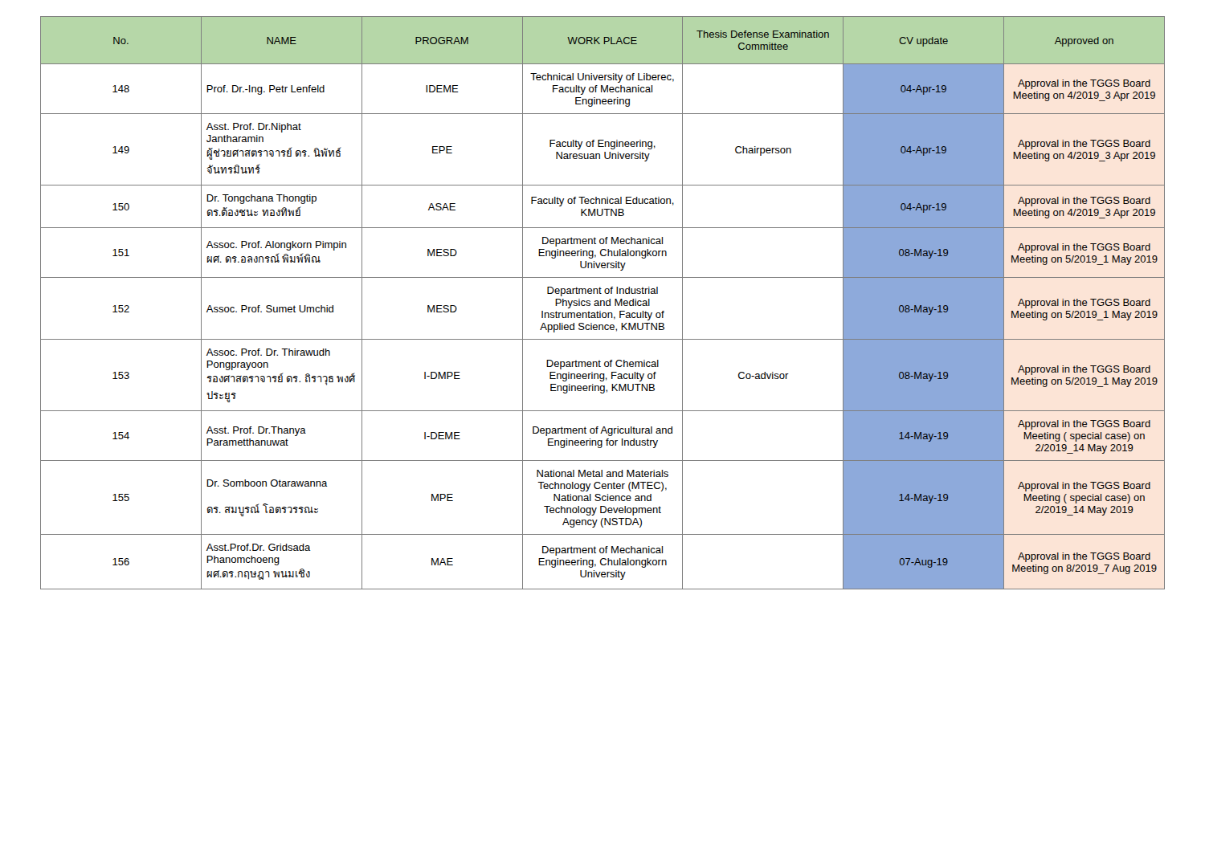| No. | NAME | PROGRAM | WORK PLACE | Thesis Defense Examination Committee | CV update | Approved on |
| --- | --- | --- | --- | --- | --- | --- |
| 148 | Prof. Dr.-Ing. Petr Lenfeld | IDEME | Technical University of Liberec, Faculty of Mechanical Engineering | | 04-Apr-19 | Approval in the TGGS Board Meeting on 4/2019_3 Apr 2019 |
| 149 | Asst. Prof. Dr.Niphat Jantharamin ผู้ช่วยศาสตราจารย์ ดร. นิพัทธ์ จันทรมินทร์ | EPE | Faculty of Engineering, Naresuan University | Chairperson | 04-Apr-19 | Approval in the TGGS Board Meeting on 4/2019_3 Apr 2019 |
| 150 | Dr. Tongchana Thongtip ดร.ต้องชนะ ทองทิพย์ | ASAE | Faculty of Technical Education, KMUTNB | | 04-Apr-19 | Approval in the TGGS Board Meeting on 4/2019_3 Apr 2019 |
| 151 | Assoc. Prof. Alongkorn Pimpin ผศ. ดร.อลงกรณ์ พิมพ์พิณ | MESD | Department of Mechanical Engineering, Chulalongkorn University | | 08-May-19 | Approval in the TGGS Board Meeting on 5/2019_1 May 2019 |
| 152 | Assoc. Prof. Sumet Umchid | MESD | Department of Industrial Physics and Medical Instrumentation, Faculty of Applied Science, KMUTNB | | 08-May-19 | Approval in the TGGS Board Meeting on 5/2019_1 May 2019 |
| 153 | Assoc. Prof. Dr. Thirawudh Pongprayoon รองศาสตราจารย์ ดร. ถิราวุธ พงศ์ประยูร | I-DMPE | Department of Chemical Engineering, Faculty of Engineering, KMUTNB | Co-advisor | 08-May-19 | Approval in the TGGS Board Meeting on 5/2019_1 May 2019 |
| 154 | Asst. Prof. Dr.Thanya Parametthanuwat | I-DEME | Department of Agricultural and Engineering for Industry | | 14-May-19 | Approval in the TGGS Board Meeting ( special case) on 2/2019_14 May 2019 |
| 155 | Dr. Somboon Otarawanna ดร. สมบูรณ์ โอตรวรรณะ | MPE | National Metal and Materials Technology Center (MTEC), National Science and Technology Development Agency (NSTDA) | | 14-May-19 | Approval in the TGGS Board Meeting ( special case) on 2/2019_14 May 2019 |
| 156 | Asst.Prof.Dr. Gridsada Phanomchoeng ผศ.ดร.กฤษฎา พนมเชิง | MAE | Department of Mechanical Engineering, Chulalongkorn University | | 07-Aug-19 | Approval in the TGGS Board Meeting on 8/2019_7 Aug 2019 |